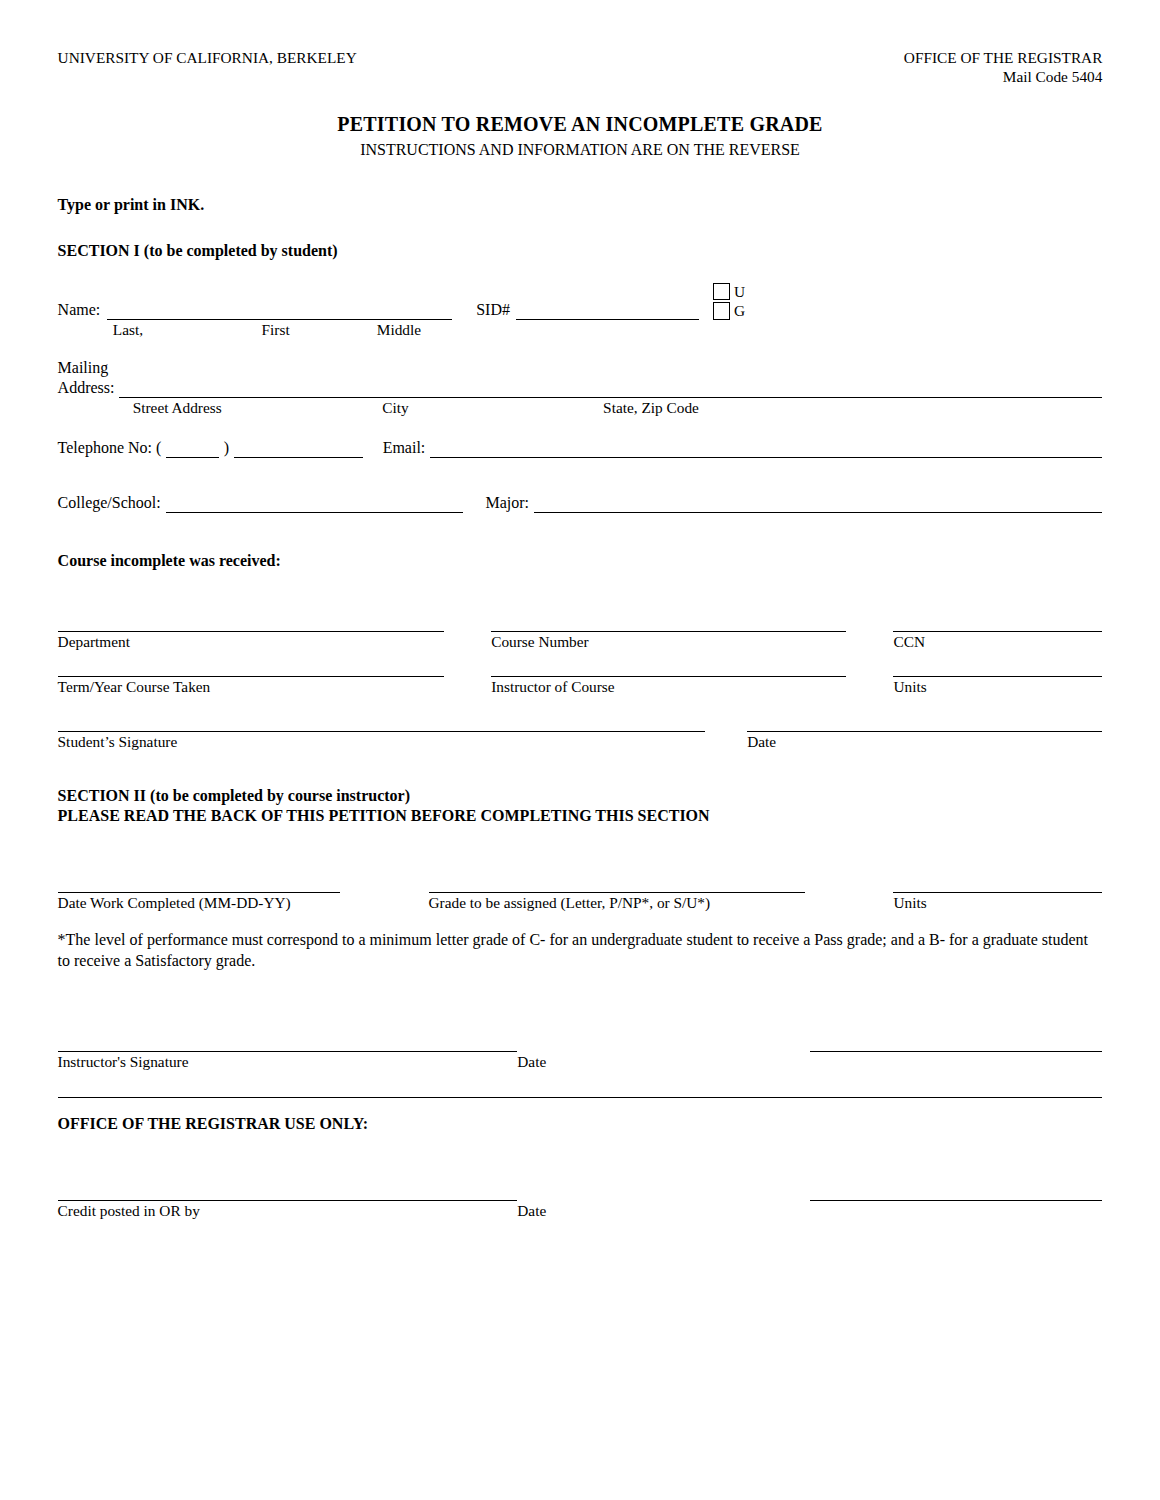UNIVERSITY OF CALIFORNIA, BERKELEY
OFFICE OF THE REGISTRAR
Mail Code 5404
PETITION TO REMOVE AN INCOMPLETE GRADE
INSTRUCTIONS AND INFORMATION ARE ON THE REVERSE
Type or print in INK.
SECTION I (to be completed by student)
Name: SID# U G
Last, First Middle
Mailing
Address:
Street Address City State, Zip Code
Telephone No: ( ) Email:
College/School: Major:
Course incomplete was received:
| Department | | Course Number | | CCN |
| Term/Year Course Taken | | Instructor of Course | | Units |
| Student’s Signature | | Date |
SECTION II (to be completed by course instructor)
PLEASE READ THE BACK OF THIS PETITION BEFORE COMPLETING THIS SECTION
| Date Work Completed (MM-DD-YY) | | Grade to be assigned (Letter, P/NP*, or S/U*) | | Units |
*The level of performance must correspond to a minimum letter grade of C- for an undergraduate student to receive a Pass grade; and a B- for a graduate student to receive a Satisfactory grade.
| Instructor's Signature | Date | | |
OFFICE OF THE REGISTRAR USE ONLY:
| Credit posted in OR by | Date | | |